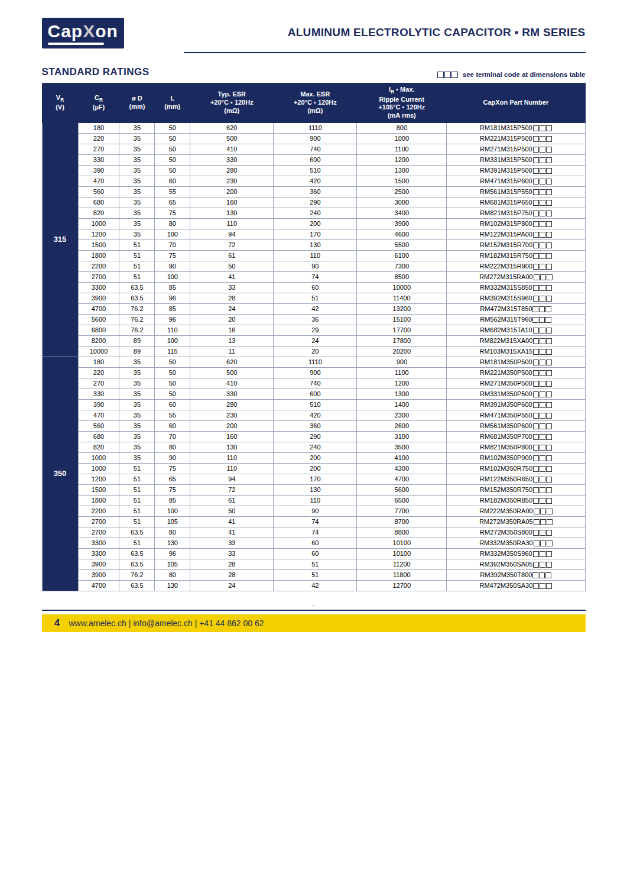CapXon
ALUMINUM ELECTROLYTIC CAPACITOR ▪ RM SERIES
STANDARD RATINGS
see terminal code at dimensions table
| V R (V) | C R (µF) | ø D (mm) | L (mm) | Typ. ESR +20°C ▪ 120Hz (mΩ) | Max. ESR +20°C ▪ 120Hz (mΩ) | I R ▪ Max. Ripple Current +105°C ▪ 120Hz (mA rms) | CapXon Part Number |
| --- | --- | --- | --- | --- | --- | --- | --- |
| 315 | 180 | 35 | 50 | 620 | 1110 | 800 | RM181M315P500 |
| 220 | 35 | 50 | 500 | 900 | 1000 | RM221M315P500 |
| 270 | 35 | 50 | 410 | 740 | 1100 | RM271M315P500 |
| 330 | 35 | 50 | 330 | 600 | 1200 | RM331M315P500 |
| 390 | 35 | 50 | 280 | 510 | 1300 | RM391M315P500 |
| 470 | 35 | 60 | 230 | 420 | 1500 | RM471M315P600 |
| 560 | 35 | 55 | 200 | 360 | 2500 | RM561M315P550 |
| 680 | 35 | 65 | 160 | 290 | 3000 | RM681M315P650 |
| 820 | 35 | 75 | 130 | 240 | 3400 | RM821M315P750 |
| 1000 | 35 | 80 | 110 | 200 | 3900 | RM102M315P800 |
| 1200 | 35 | 100 | 94 | 170 | 4600 | RM122M315PA00 |
| 1500 | 51 | 70 | 72 | 130 | 5500 | RM152M315R700 |
| 1800 | 51 | 75 | 61 | 110 | 6100 | RM182M315R750 |
| 2200 | 51 | 90 | 50 | 90 | 7300 | RM222M315R900 |
| 2700 | 51 | 100 | 41 | 74 | 8500 | RM272M315RA00 |
| 3300 | 63.5 | 85 | 33 | 60 | 10000 | RM332M315S850 |
| 3900 | 63.5 | 96 | 28 | 51 | 11400 | RM392M315S960 |
| 4700 | 76.2 | 85 | 24 | 42 | 13200 | RM472M315T850 |
| 5600 | 76.2 | 96 | 20 | 36 | 15100 | RM562M315T960 |
| 6800 | 76.2 | 110 | 16 | 29 | 17700 | RM682M315TA10 |
| 8200 | 89 | 100 | 13 | 24 | 17800 | RM822M315XA00 |
| 10000 | 89 | 115 | 11 | 20 | 20200 | RM103M315XA15 |
| 350 | 180 | 35 | 50 | 620 | 1110 | 900 | RM181M350P500 |
| 220 | 35 | 50 | 500 | 900 | 1100 | RM221M350P500 |
| 270 | 35 | 50 | 410 | 740 | 1200 | RM271M350P500 |
| 330 | 35 | 50 | 330 | 600 | 1300 | RM331M350P500 |
| 390 | 35 | 60 | 280 | 510 | 1400 | RM391M350P600 |
| 470 | 35 | 55 | 230 | 420 | 2300 | RM471M350P550 |
| 560 | 35 | 60 | 200 | 360 | 2600 | RM561M350P600 |
| 680 | 35 | 70 | 160 | 290 | 3100 | RM681M350P700 |
| 820 | 35 | 80 | 130 | 240 | 3500 | RM821M350P800 |
| 1000 | 35 | 90 | 110 | 200 | 4100 | RM102M350P900 |
| 1000 | 51 | 75 | 110 | 200 | 4300 | RM102M350R750 |
| 1200 | 51 | 65 | 94 | 170 | 4700 | RM122M350R650 |
| 1500 | 51 | 75 | 72 | 130 | 5600 | RM152M350R750 |
| 1800 | 51 | 85 | 61 | 110 | 6500 | RM182M350R850 |
| 2200 | 51 | 100 | 50 | 90 | 7700 | RM222M350RA00 |
| 2700 | 51 | 105 | 41 | 74 | 8700 | RM272M350RA05 |
| 2700 | 63.5 | 80 | 41 | 74 | 8800 | RM272M350S800 |
| 3300 | 51 | 130 | 33 | 60 | 10100 | RM332M350RA30 |
| 3300 | 63.5 | 96 | 33 | 60 | 10100 | RM332M350S960 |
| 3900 | 63.5 | 105 | 28 | 51 | 11200 | RM392M350SA05 |
| 3900 | 76.2 | 80 | 28 | 51 | 11800 | RM392M350T800 |
| 4700 | 63.5 | 130 | 24 | 42 | 12700 | RM472M350SA30 |
-
4
www.amelec.ch | info@amelec.ch | +41 44 862 00 62